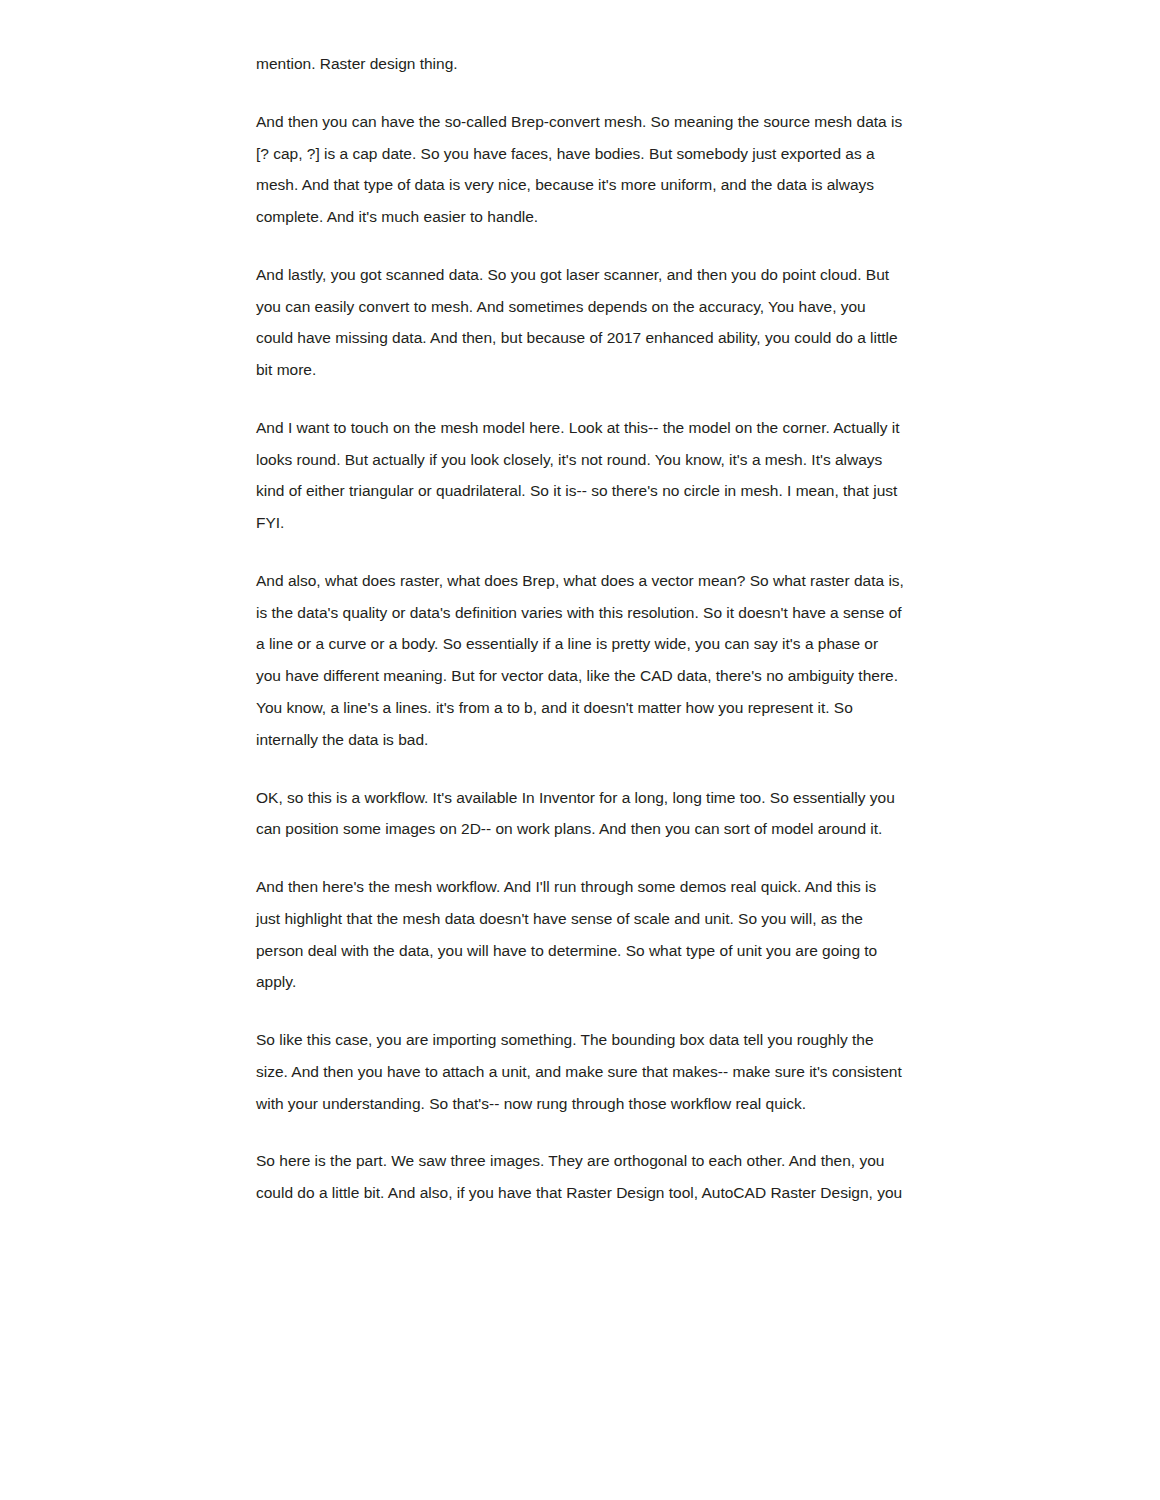mention. Raster design thing.
And then you can have the so-called Brep-convert mesh. So meaning the source mesh data is [? cap, ?] is a cap date. So you have faces, have bodies. But somebody just exported as a mesh. And that type of data is very nice, because it's more uniform, and the data is always complete. And it's much easier to handle.
And lastly, you got scanned data. So you got laser scanner, and then you do point cloud. But you can easily convert to mesh. And sometimes depends on the accuracy, You have, you could have missing data. And then, but because of 2017 enhanced ability, you could do a little bit more.
And I want to touch on the mesh model here. Look at this-- the model on the corner. Actually it looks round. But actually if you look closely, it's not round. You know, it's a mesh. It's always kind of either triangular or quadrilateral. So it is-- so there's no circle in mesh. I mean, that just FYI.
And also, what does raster, what does Brep, what does a vector mean? So what raster data is, is the data's quality or data's definition varies with this resolution. So it doesn't have a sense of a line or a curve or a body. So essentially if a line is pretty wide, you can say it's a phase or you have different meaning. But for vector data, like the CAD data, there's no ambiguity there. You know, a line's a lines. it's from a to b, and it doesn't matter how you represent it. So internally the data is bad.
OK, so this is a workflow. It's available In Inventor for a long, long time too. So essentially you can position some images on 2D-- on work plans. And then you can sort of model around it.
And then here's the mesh workflow. And I'll run through some demos real quick. And this is just highlight that the mesh data doesn't have sense of scale and unit. So you will, as the person deal with the data, you will have to determine. So what type of unit you are going to apply.
So like this case, you are importing something. The bounding box data tell you roughly the size. And then you have to attach a unit, and make sure that makes-- make sure it's consistent with your understanding. So that's-- now rung through those workflow real quick.
So here is the part. We saw three images. They are orthogonal to each other. And then, you could do a little bit. And also, if you have that Raster Design tool, AutoCAD Raster Design, you